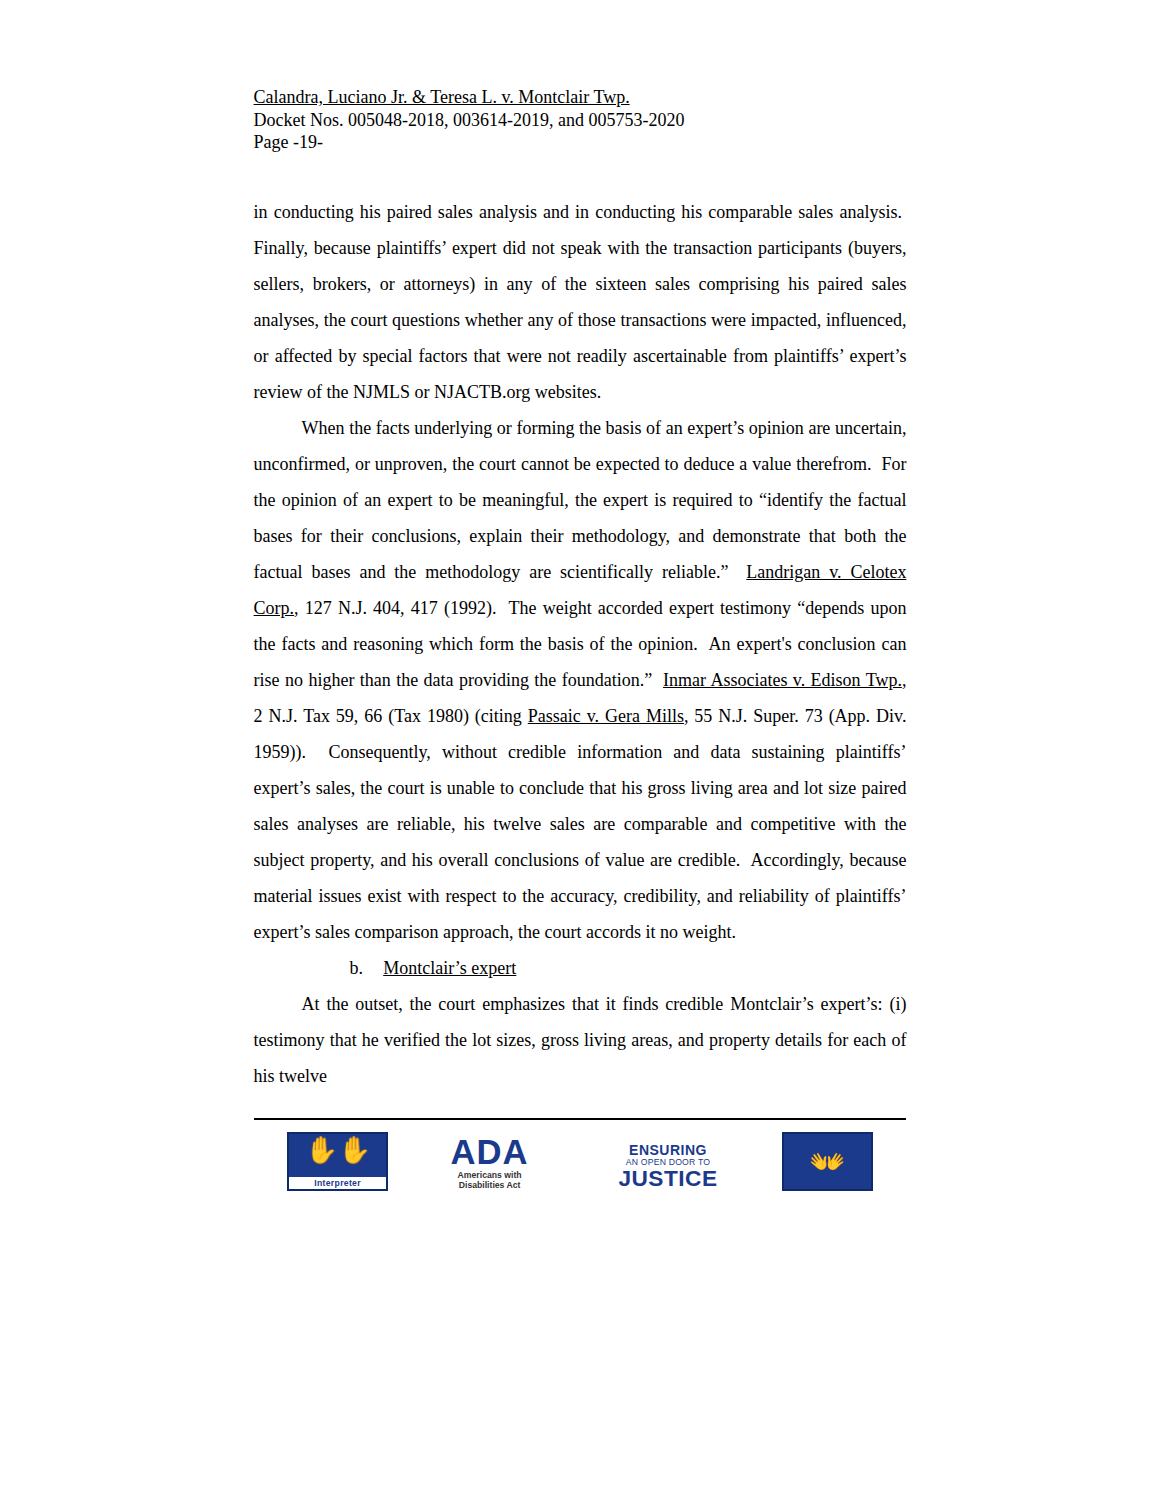Calandra, Luciano Jr. & Teresa L. v. Montclair Twp.
Docket Nos. 005048-2018, 003614-2019, and 005753-2020
Page -19-
in conducting his paired sales analysis and in conducting his comparable sales analysis. Finally, because plaintiffs’ expert did not speak with the transaction participants (buyers, sellers, brokers, or attorneys) in any of the sixteen sales comprising his paired sales analyses, the court questions whether any of those transactions were impacted, influenced, or affected by special factors that were not readily ascertainable from plaintiffs’ expert’s review of the NJMLS or NJACTB.org websites.
When the facts underlying or forming the basis of an expert’s opinion are uncertain, unconfirmed, or unproven, the court cannot be expected to deduce a value therefrom. For the opinion of an expert to be meaningful, the expert is required to “identify the factual bases for their conclusions, explain their methodology, and demonstrate that both the factual bases and the methodology are scientifically reliable.” Landrigan v. Celotex Corp., 127 N.J. 404, 417 (1992). The weight accorded expert testimony “depends upon the facts and reasoning which form the basis of the opinion. An expert's conclusion can rise no higher than the data providing the foundation.” Inmar Associates v. Edison Twp., 2 N.J. Tax 59, 66 (Tax 1980) (citing Passaic v. Gera Mills, 55 N.J. Super. 73 (App. Div. 1959)). Consequently, without credible information and data sustaining plaintiffs’ expert’s sales, the court is unable to conclude that his gross living area and lot size paired sales analyses are reliable, his twelve sales are comparable and competitive with the subject property, and his overall conclusions of value are credible. Accordingly, because material issues exist with respect to the accuracy, credibility, and reliability of plaintiffs’ expert’s sales comparison approach, the court accords it no weight.
b. Montclair’s expert
At the outset, the court emphasizes that it finds credible Montclair’s expert’s: (i) testimony that he verified the lot sizes, gross living areas, and property details for each of his twelve
✋✋
Interpreter
ADA
Americans with
Disabilities Act
ENSURING
AN OPEN DOOR TO
JUSTICE
👐